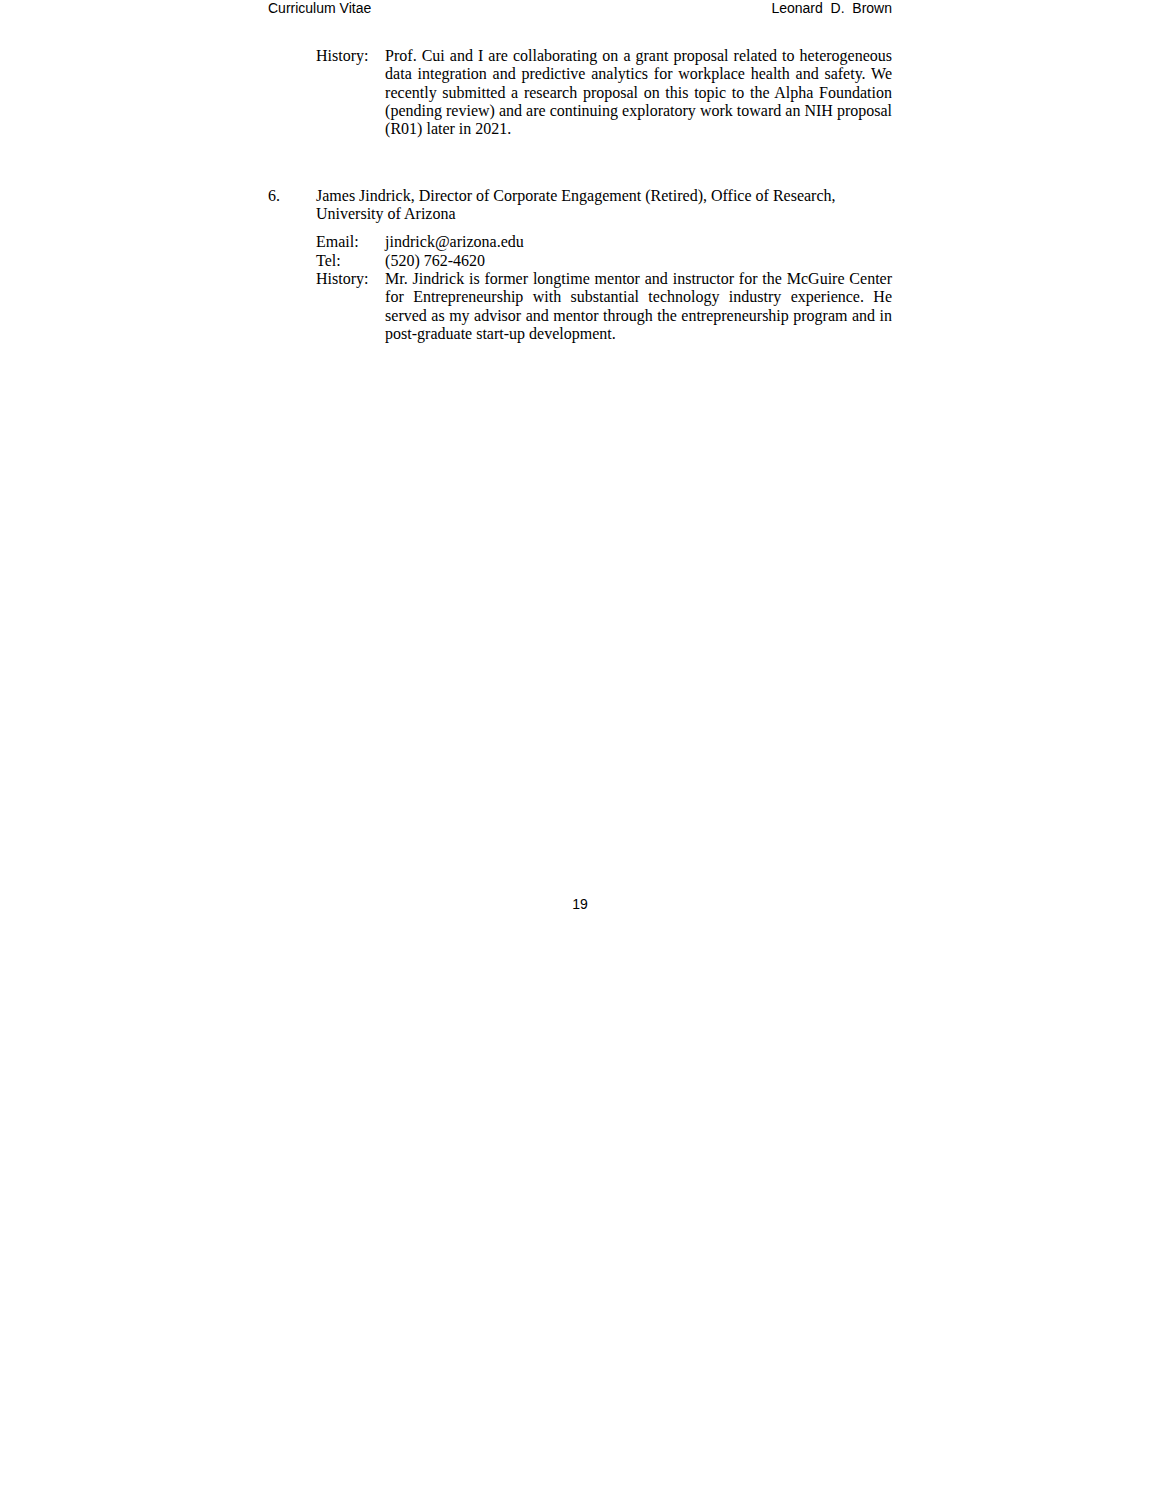Curriculum Vitae
Leonard D. Brown
| History: | Prof. Cui and I are collaborating on a grant proposal related to heterogeneous data integration and predictive analytics for workplace health and safety. We recently submitted a research proposal on this topic to the Alpha Foundation (pending review) and are continuing exploratory work toward an NIH proposal (R01) later in 2021. |
6. James Jindrick, Director of Corporate Engagement (Retired), Office of Research, University of Arizona
| Email: | jindrick@arizona.edu |
| Tel: | (520) 762-4620 |
| History: | Mr. Jindrick is former longtime mentor and instructor for the McGuire Center for Entrepreneurship with substantial technology industry experience. He served as my advisor and mentor through the entrepreneurship program and in post-graduate start-up development. |
19